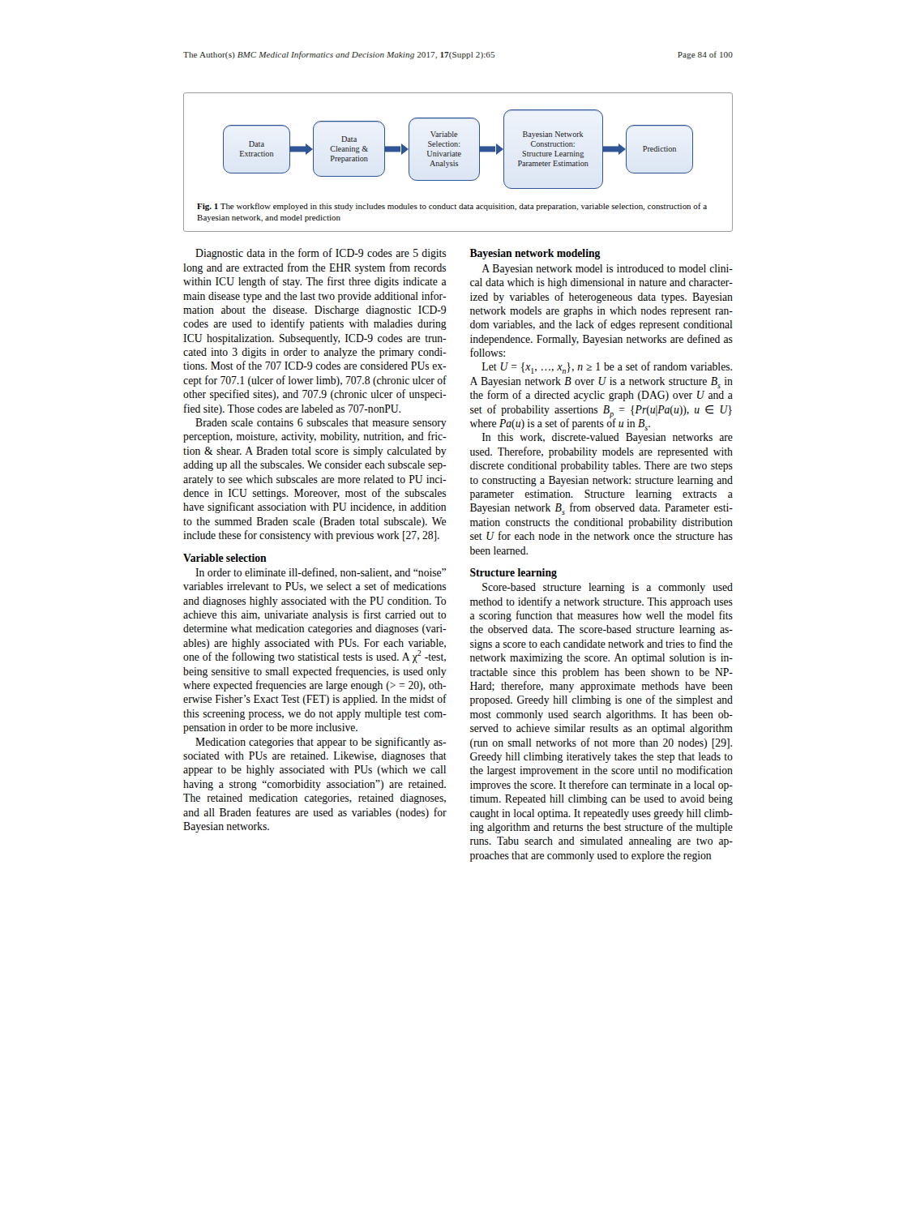The Author(s) BMC Medical Informatics and Decision Making 2017, 17(Suppl 2):65
Page 84 of 100
Data
Extraction
Data
Cleaning &
Preparation
Variable
Selection:
Univariate
Analysis
Bayesian Network
Construction:
Structure Learning
Parameter Estimation
Prediction
Fig. 1 The workflow employed in this study includes modules to conduct data acquisition, data preparation, variable selection, construction of a Bayesian network, and model prediction
Diagnostic data in the form of ICD-9 codes are 5 digits long and are extracted from the EHR system from records within ICU length of stay. The first three digits indicate a main disease type and the last two provide additional information about the disease. Discharge diagnostic ICD-9 codes are used to identify patients with maladies during ICU hospitalization. Subsequently, ICD-9 codes are truncated into 3 digits in order to analyze the primary conditions. Most of the 707 ICD-9 codes are considered PUs except for 707.1 (ulcer of lower limb), 707.8 (chronic ulcer of other specified sites), and 707.9 (chronic ulcer of unspecified site). Those codes are labeled as 707-nonPU.
Braden scale contains 6 subscales that measure sensory perception, moisture, activity, mobility, nutrition, and friction & shear. A Braden total score is simply calculated by adding up all the subscales. We consider each subscale separately to see which subscales are more related to PU incidence in ICU settings. Moreover, most of the subscales have significant association with PU incidence, in addition to the summed Braden scale (Braden total subscale). We include these for consistency with previous work [27, 28].
Variable selection
In order to eliminate ill-defined, non-salient, and “noise” variables irrelevant to PUs, we select a set of medications and diagnoses highly associated with the PU condition. To achieve this aim, univariate analysis is first carried out to determine what medication categories and diagnoses (variables) are highly associated with PUs. For each variable, one of the following two statistical tests is used. A χ2 -test, being sensitive to small expected frequencies, is used only where expected frequencies are large enough (> = 20), otherwise Fisher’s Exact Test (FET) is applied. In the midst of this screening process, we do not apply multiple test compensation in order to be more inclusive.
Medication categories that appear to be significantly associated with PUs are retained. Likewise, diagnoses that appear to be highly associated with PUs (which we call having a strong “comorbidity association”) are retained. The retained medication categories, retained diagnoses, and all Braden features are used as variables (nodes) for Bayesian networks.
Bayesian network modeling
A Bayesian network model is introduced to model clinical data which is high dimensional in nature and characterized by variables of heterogeneous data types. Bayesian network models are graphs in which nodes represent random variables, and the lack of edges represent conditional independence. Formally, Bayesian networks are defined as follows:
Let U = {x1, …, xn}, n ≥ 1 be a set of random variables. A Bayesian network B over U is a network structure Bs in the form of a directed acyclic graph (DAG) over U and a set of probability assertions Bp = {Pr(u|Pa(u)), u ∈ U} where Pa(u) is a set of parents of u in Bs.
In this work, discrete-valued Bayesian networks are used. Therefore, probability models are represented with discrete conditional probability tables. There are two steps to constructing a Bayesian network: structure learning and parameter estimation. Structure learning extracts a Bayesian network Bs from observed data. Parameter estimation constructs the conditional probability distribution set U for each node in the network once the structure has been learned.
Structure learning
Score-based structure learning is a commonly used method to identify a network structure. This approach uses a scoring function that measures how well the model fits the observed data. The score-based structure learning assigns a score to each candidate network and tries to find the network maximizing the score. An optimal solution is intractable since this problem has been shown to be NP-Hard; therefore, many approximate methods have been proposed. Greedy hill climbing is one of the simplest and most commonly used search algorithms. It has been observed to achieve similar results as an optimal algorithm (run on small networks of not more than 20 nodes) [29]. Greedy hill climbing iteratively takes the step that leads to the largest improvement in the score until no modification improves the score. It therefore can terminate in a local optimum. Repeated hill climbing can be used to avoid being caught in local optima. It repeatedly uses greedy hill climbing algorithm and returns the best structure of the multiple runs. Tabu search and simulated annealing are two approaches that are commonly used to explore the region